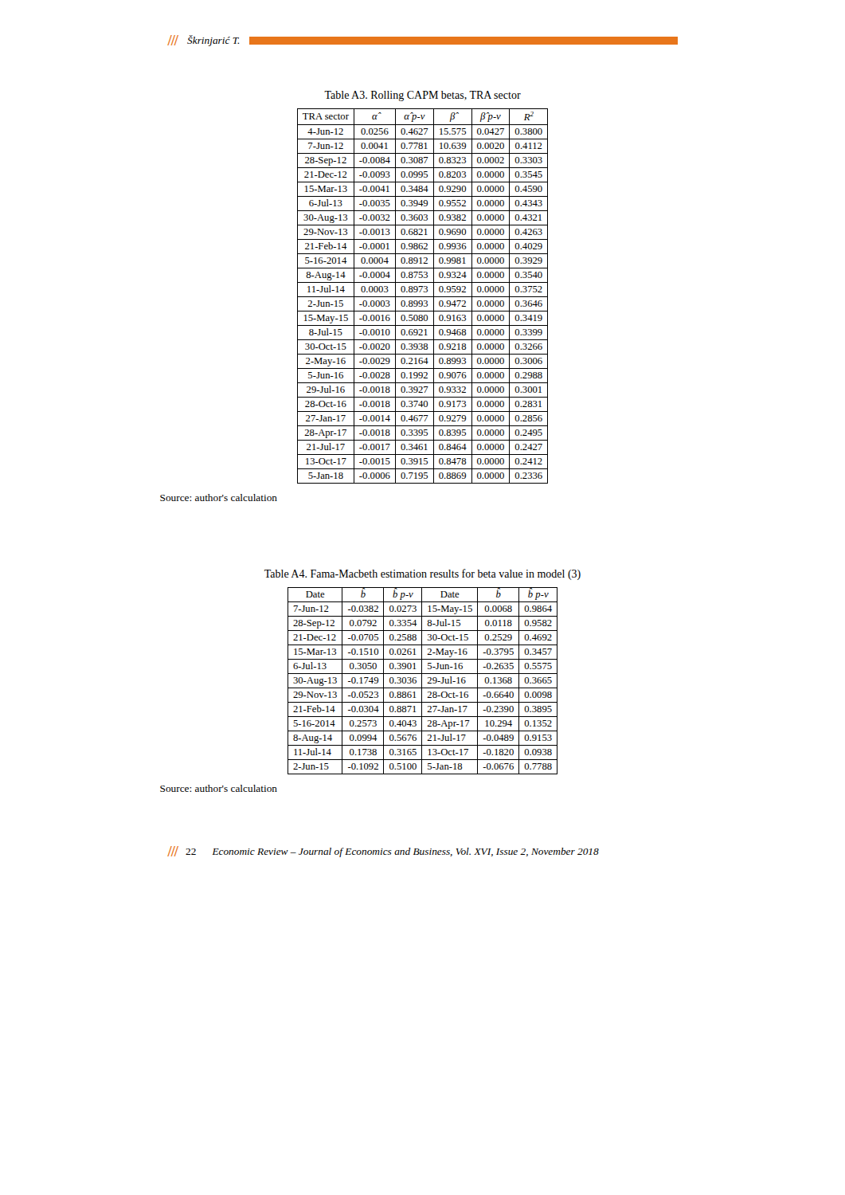/// Škrinjarić T.
Table A3. Rolling CAPM betas, TRA sector
| TRA sector | α̂ | α̂ p-v | β̂ | β̂ p-v | R 2 |
| --- | --- | --- | --- | --- | --- |
| 4-Jun-12 | 0.0256 | 0.4627 | 15.575 | 0.0427 | 0.3800 |
| 7-Jun-12 | 0.0041 | 0.7781 | 10.639 | 0.0020 | 0.4112 |
| 28-Sep-12 | -0.0084 | 0.3087 | 0.8323 | 0.0002 | 0.3303 |
| 21-Dec-12 | -0.0093 | 0.0995 | 0.8203 | 0.0000 | 0.3545 |
| 15-Mar-13 | -0.0041 | 0.3484 | 0.9290 | 0.0000 | 0.4590 |
| 6-Jul-13 | -0.0035 | 0.3949 | 0.9552 | 0.0000 | 0.4343 |
| 30-Aug-13 | -0.0032 | 0.3603 | 0.9382 | 0.0000 | 0.4321 |
| 29-Nov-13 | -0.0013 | 0.6821 | 0.9690 | 0.0000 | 0.4263 |
| 21-Feb-14 | -0.0001 | 0.9862 | 0.9936 | 0.0000 | 0.4029 |
| 5-16-2014 | 0.0004 | 0.8912 | 0.9981 | 0.0000 | 0.3929 |
| 8-Aug-14 | -0.0004 | 0.8753 | 0.9324 | 0.0000 | 0.3540 |
| 11-Jul-14 | 0.0003 | 0.8973 | 0.9592 | 0.0000 | 0.3752 |
| 2-Jun-15 | -0.0003 | 0.8993 | 0.9472 | 0.0000 | 0.3646 |
| 15-May-15 | -0.0016 | 0.5080 | 0.9163 | 0.0000 | 0.3419 |
| 8-Jul-15 | -0.0010 | 0.6921 | 0.9468 | 0.0000 | 0.3399 |
| 30-Oct-15 | -0.0020 | 0.3938 | 0.9218 | 0.0000 | 0.3266 |
| 2-May-16 | -0.0029 | 0.2164 | 0.8993 | 0.0000 | 0.3006 |
| 5-Jun-16 | -0.0028 | 0.1992 | 0.9076 | 0.0000 | 0.2988 |
| 29-Jul-16 | -0.0018 | 0.3927 | 0.9332 | 0.0000 | 0.3001 |
| 28-Oct-16 | -0.0018 | 0.3740 | 0.9173 | 0.0000 | 0.2831 |
| 27-Jan-17 | -0.0014 | 0.4677 | 0.9279 | 0.0000 | 0.2856 |
| 28-Apr-17 | -0.0018 | 0.3395 | 0.8395 | 0.0000 | 0.2495 |
| 21-Jul-17 | -0.0017 | 0.3461 | 0.8464 | 0.0000 | 0.2427 |
| 13-Oct-17 | -0.0015 | 0.3915 | 0.8478 | 0.0000 | 0.2412 |
| 5-Jan-18 | -0.0006 | 0.7195 | 0.8869 | 0.0000 | 0.2336 |
Source: author's calculation
Table A4. Fama-Macbeth estimation results for beta value in model (3)
| Date | b̂ | b̂ p-v | Date | b̂ | b̂ p-v |
| --- | --- | --- | --- | --- | --- |
| 7-Jun-12 | -0.0382 | 0.0273 | 15-May-15 | 0.0068 | 0.9864 |
| 28-Sep-12 | 0.0792 | 0.3354 | 8-Jul-15 | 0.0118 | 0.9582 |
| 21-Dec-12 | -0.0705 | 0.2588 | 30-Oct-15 | 0.2529 | 0.4692 |
| 15-Mar-13 | -0.1510 | 0.0261 | 2-May-16 | -0.3795 | 0.3457 |
| 6-Jul-13 | 0.3050 | 0.3901 | 5-Jun-16 | -0.2635 | 0.5575 |
| 30-Aug-13 | -0.1749 | 0.3036 | 29-Jul-16 | 0.1368 | 0.3665 |
| 29-Nov-13 | -0.0523 | 0.8861 | 28-Oct-16 | -0.6640 | 0.0098 |
| 21-Feb-14 | -0.0304 | 0.8871 | 27-Jan-17 | -0.2390 | 0.3895 |
| 5-16-2014 | 0.2573 | 0.4043 | 28-Apr-17 | 10.294 | 0.1352 |
| 8-Aug-14 | 0.0994 | 0.5676 | 21-Jul-17 | -0.0489 | 0.9153 |
| 11-Jul-14 | 0.1738 | 0.3165 | 13-Oct-17 | -0.1820 | 0.0938 |
| 2-Jun-15 | -0.1092 | 0.5100 | 5-Jan-18 | -0.0676 | 0.7788 |
Source: author's calculation
/// 22 Economic Review – Journal of Economics and Business, Vol. XVI, Issue 2, November 2018